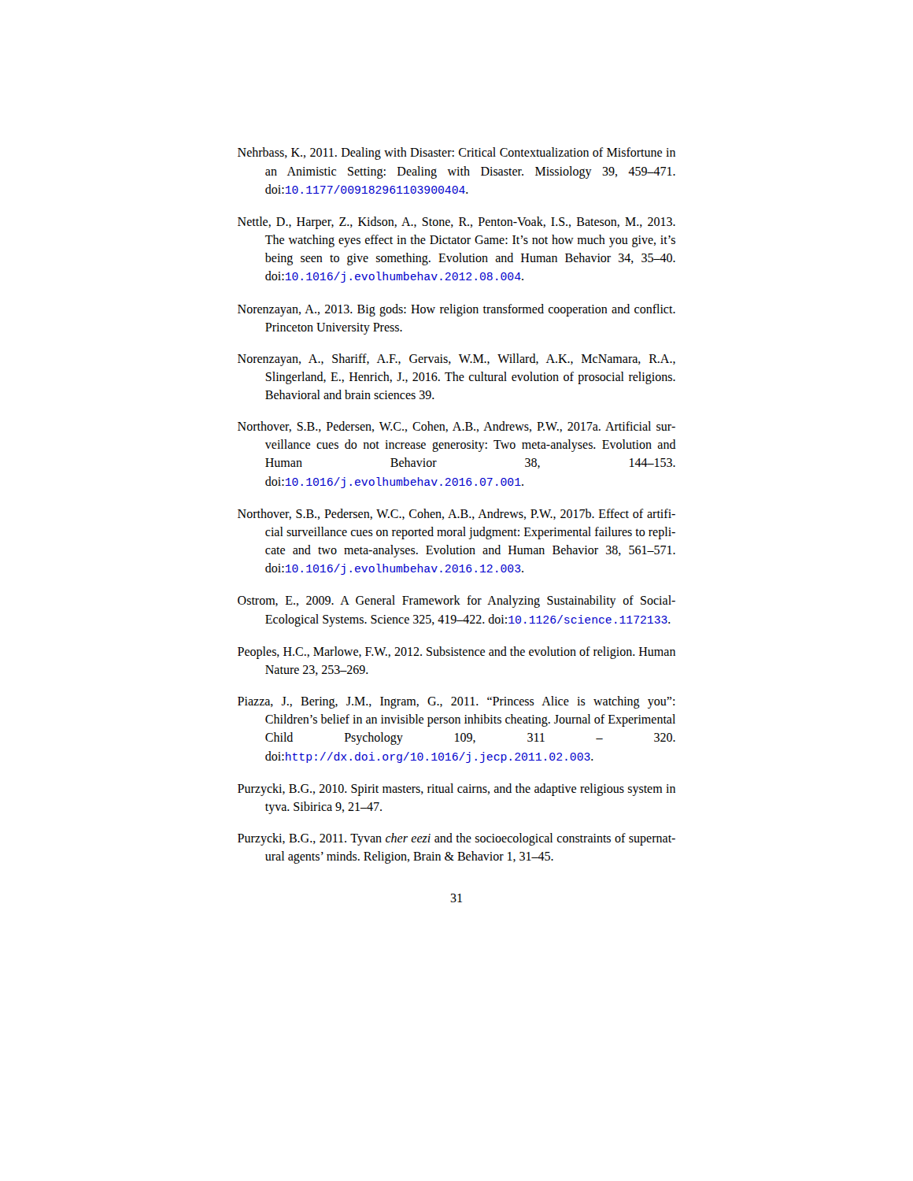Nehrbass, K., 2011. Dealing with Disaster: Critical Contextualization of Misfortune in an Animistic Setting: Dealing with Disaster. Missiology 39, 459–471. doi:10.1177/009182961103900404.
Nettle, D., Harper, Z., Kidson, A., Stone, R., Penton-Voak, I.S., Bateson, M., 2013. The watching eyes effect in the Dictator Game: It’s not how much you give, it’s being seen to give something. Evolution and Human Behavior 34, 35–40. doi:10.1016/j.evolhumbehav.2012.08.004.
Norenzayan, A., 2013. Big gods: How religion transformed cooperation and conflict. Princeton University Press.
Norenzayan, A., Shariff, A.F., Gervais, W.M., Willard, A.K., McNamara, R.A., Slingerland, E., Henrich, J., 2016. The cultural evolution of prosocial religions. Behavioral and brain sciences 39.
Northover, S.B., Pedersen, W.C., Cohen, A.B., Andrews, P.W., 2017a. Artificial surveillance cues do not increase generosity: Two meta-analyses. Evolution and Human Behavior 38, 144–153. doi:10.1016/j.evolhumbehav.2016.07.001.
Northover, S.B., Pedersen, W.C., Cohen, A.B., Andrews, P.W., 2017b. Effect of artificial surveillance cues on reported moral judgment: Experimental failures to replicate and two meta-analyses. Evolution and Human Behavior 38, 561–571. doi:10.1016/j.evolhumbehav.2016.12.003.
Ostrom, E., 2009. A General Framework for Analyzing Sustainability of Social-Ecological Systems. Science 325, 419–422. doi:10.1126/science.1172133.
Peoples, H.C., Marlowe, F.W., 2012. Subsistence and the evolution of religion. Human Nature 23, 253–269.
Piazza, J., Bering, J.M., Ingram, G., 2011. “Princess Alice is watching you”: Children’s belief in an invisible person inhibits cheating. Journal of Experimental Child Psychology 109, 311 – 320. doi:http://dx.doi.org/10.1016/j.jecp.2011.02.003.
Purzycki, B.G., 2010. Spirit masters, ritual cairns, and the adaptive religious system in tyva. Sibirica 9, 21–47.
Purzycki, B.G., 2011. Tyvan cher eezi and the socioecological constraints of supernatural agents’ minds. Religion, Brain & Behavior 1, 31–45.
31